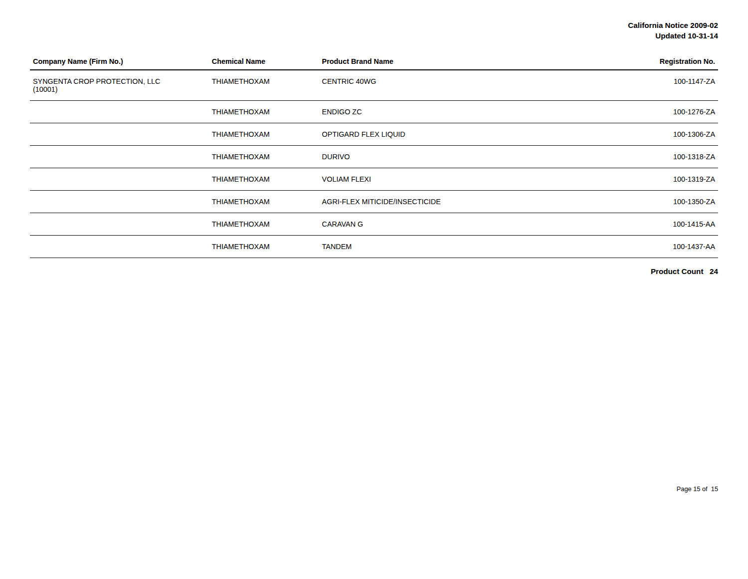California Notice 2009-02
Updated 10-31-14
| Company Name (Firm No.) | Chemical Name | Product Brand Name | Registration No. |
| --- | --- | --- | --- |
| SYNGENTA CROP PROTECTION, LLC (10001) | THIAMETHOXAM | CENTRIC 40WG | 100-1147-ZA |
| | THIAMETHOXAM | ENDIGO ZC | 100-1276-ZA |
| | THIAMETHOXAM | OPTIGARD FLEX LIQUID | 100-1306-ZA |
| | THIAMETHOXAM | DURIVO | 100-1318-ZA |
| | THIAMETHOXAM | VOLIAM FLEXI | 100-1319-ZA |
| | THIAMETHOXAM | AGRI-FLEX MITICIDE/INSECTICIDE | 100-1350-ZA |
| | THIAMETHOXAM | CARAVAN G | 100-1415-AA |
| | THIAMETHOXAM | TANDEM | 100-1437-AA |
Product Count 24
Page 15 of 15